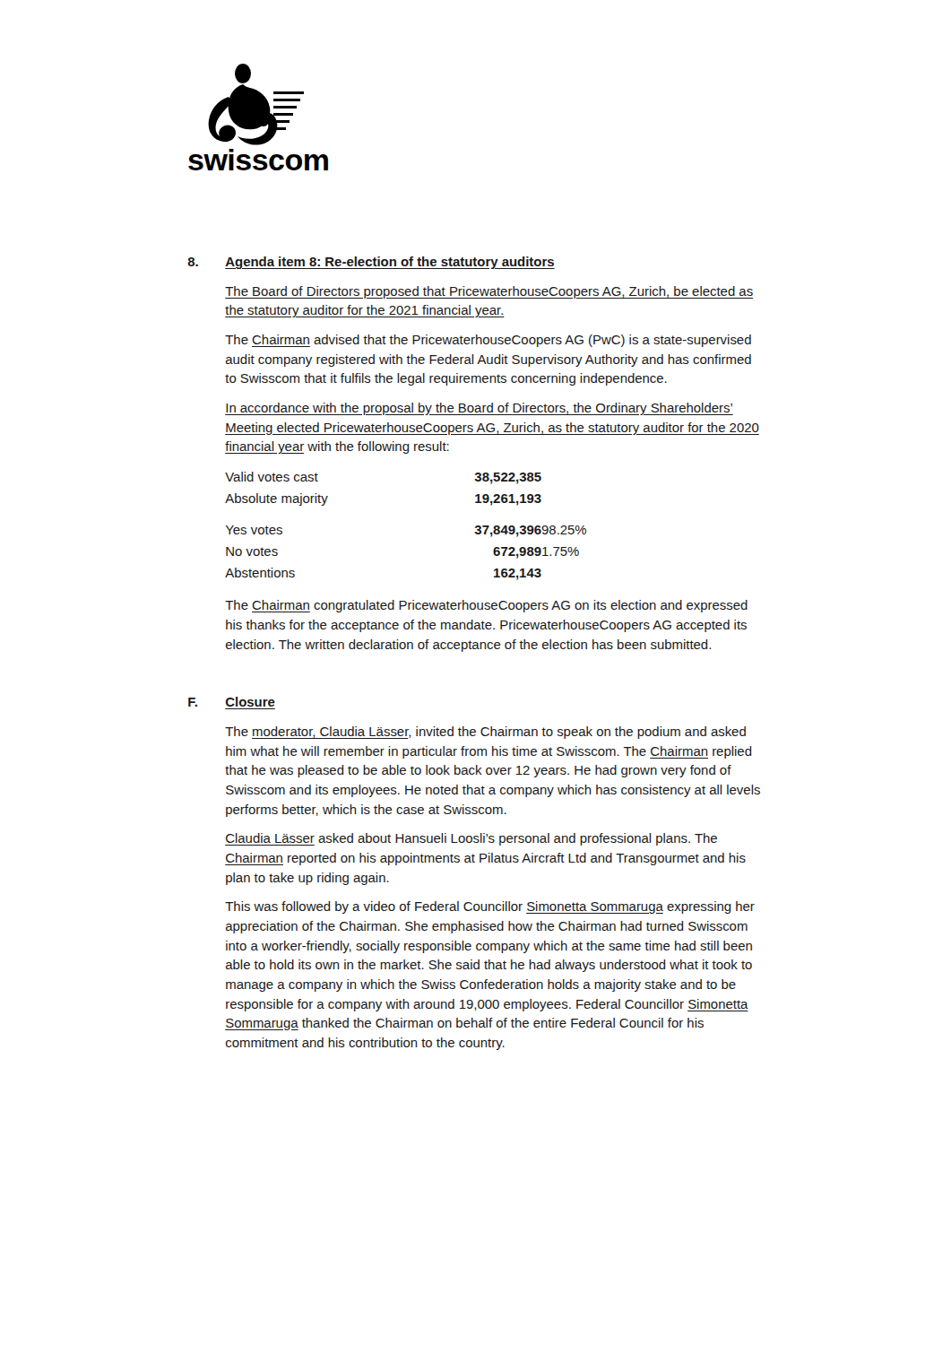swisscom
8.
Agenda item 8: Re-election of the statutory auditors
The Board of Directors proposed that PricewaterhouseCoopers AG, Zurich, be elected as the statutory auditor for the 2021 financial year.
The Chairman advised that the PricewaterhouseCoopers AG (PwC) is a state-supervised audit company registered with the Federal Audit Supervisory Authority and has confirmed to Swisscom that it fulfils the legal requirements concerning independence.
In accordance with the proposal by the Board of Directors, the Ordinary Shareholders’ Meeting elected PricewaterhouseCoopers AG, Zurich, as the statutory auditor for the 2020 financial year with the following result:
| Valid votes cast | 38,522,385 | |
| Absolute majority | 19,261,193 | |
| Yes votes | 37,849,396 | 98.25% |
| No votes | 672,989 | 1.75% |
| Abstentions | 162,143 | |
The Chairman congratulated PricewaterhouseCoopers AG on its election and expressed his thanks for the acceptance of the mandate. PricewaterhouseCoopers AG accepted its election. The written declaration of acceptance of the election has been submitted.
F.
Closure
The moderator, Claudia Lässer, invited the Chairman to speak on the podium and asked him what he will remember in particular from his time at Swisscom. The Chairman replied that he was pleased to be able to look back over 12 years. He had grown very fond of Swisscom and its employees. He noted that a company which has consistency at all levels performs better, which is the case at Swisscom.
Claudia Lässer asked about Hansueli Loosli’s personal and professional plans. The Chairman reported on his appointments at Pilatus Aircraft Ltd and Transgourmet and his plan to take up riding again.
This was followed by a video of Federal Councillor Simonetta Sommaruga expressing her appreciation of the Chairman. She emphasised how the Chairman had turned Swisscom into a worker-friendly, socially responsible company which at the same time had still been able to hold its own in the market. She said that he had always understood what it took to manage a company in which the Swiss Confederation holds a majority stake and to be responsible for a company with around 19,000 employees. Federal Councillor Simonetta Sommaruga thanked the Chairman on behalf of the entire Federal Council for his commitment and his contribution to the country.